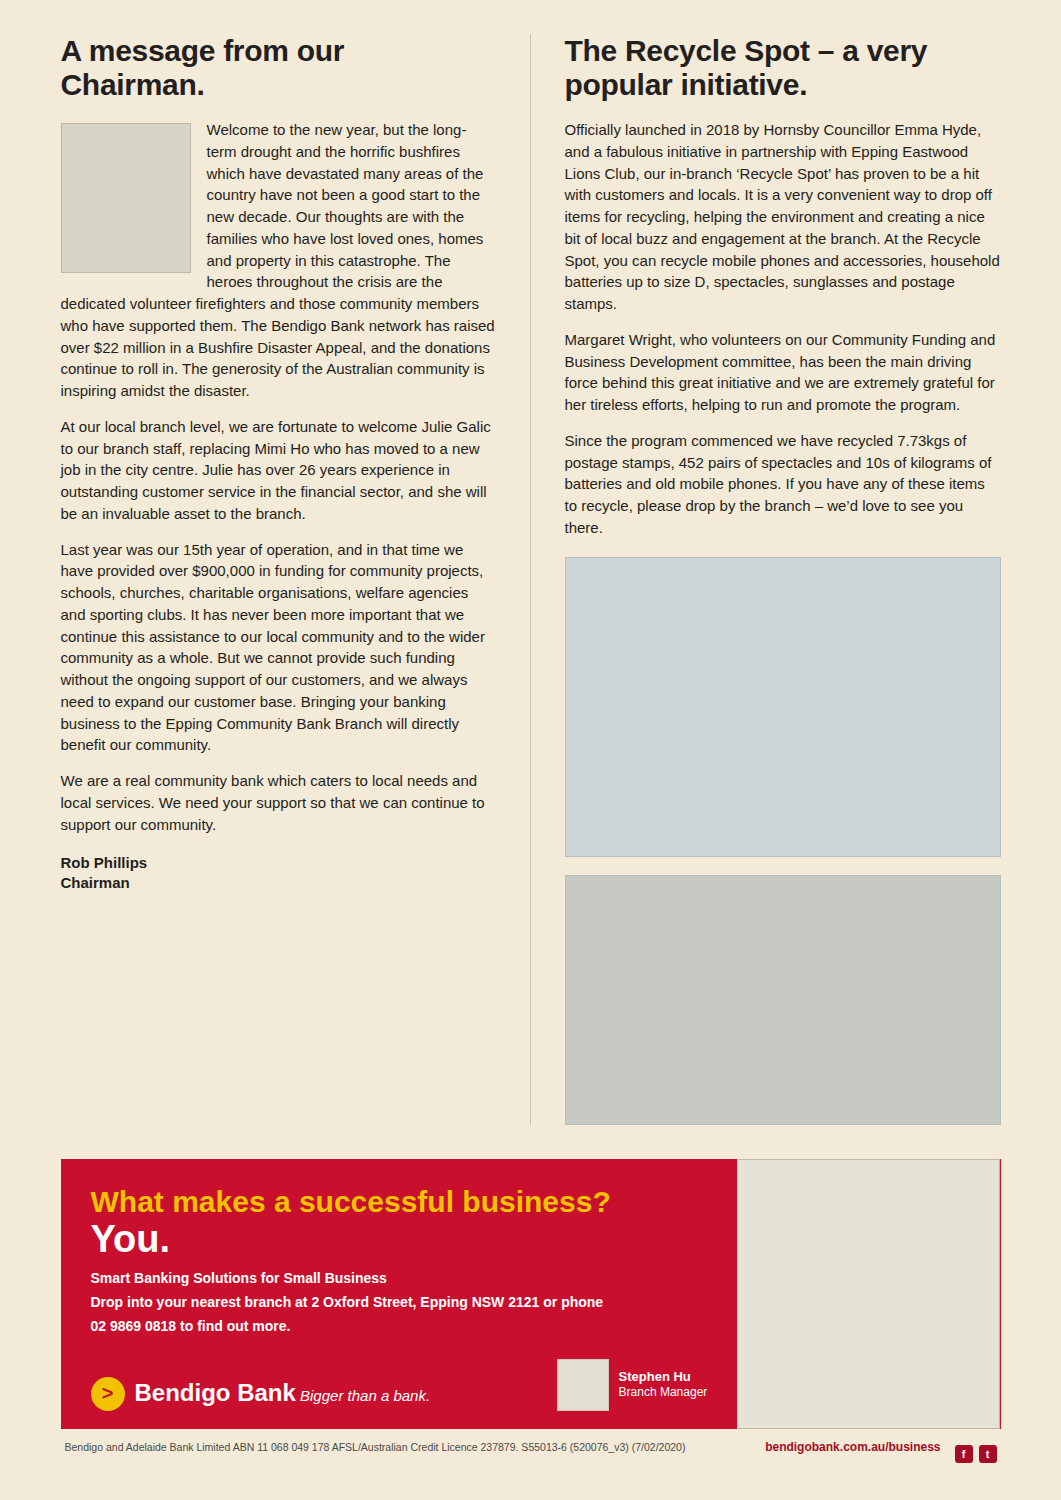A message from our Chairman.
Welcome to the new year, but the long-term drought and the horrific bushfires which have devastated many areas of the country have not been a good start to the new decade. Our thoughts are with the families who have lost loved ones, homes and property in this catastrophe. The heroes throughout the crisis are the dedicated volunteer firefighters and those community members who have supported them. The Bendigo Bank network has raised over $22 million in a Bushfire Disaster Appeal, and the donations continue to roll in. The generosity of the Australian community is inspiring amidst the disaster.
At our local branch level, we are fortunate to welcome Julie Galic to our branch staff, replacing Mimi Ho who has moved to a new job in the city centre. Julie has over 26 years experience in outstanding customer service in the financial sector, and she will be an invaluable asset to the branch.
Last year was our 15th year of operation, and in that time we have provided over $900,000 in funding for community projects, schools, churches, charitable organisations, welfare agencies and sporting clubs. It has never been more important that we continue this assistance to our local community and to the wider community as a whole. But we cannot provide such funding without the ongoing support of our customers, and we always need to expand our customer base. Bringing your banking business to the Epping Community Bank Branch will directly benefit our community.
We are a real community bank which caters to local needs and local services. We need your support so that we can continue to support our community.
Rob Phillips Chairman
The Recycle Spot – a very popular initiative.
Officially launched in 2018 by Hornsby Councillor Emma Hyde, and a fabulous initiative in partnership with Epping Eastwood Lions Club, our in-branch ‘Recycle Spot’ has proven to be a hit with customers and locals. It is a very convenient way to drop off items for recycling, helping the environment and creating a nice bit of local buzz and engagement at the branch. At the Recycle Spot, you can recycle mobile phones and accessories, household batteries up to size D, spectacles, sunglasses and postage stamps.
Margaret Wright, who volunteers on our Community Funding and Business Development committee, has been the main driving force behind this great initiative and we are extremely grateful for her tireless efforts, helping to run and promote the program.
Since the program commenced we have recycled 7.73kgs of postage stamps, 452 pairs of spectacles and 10s of kilograms of batteries and old mobile phones. If you have any of these items to recycle, please drop by the branch – we’d love to see you there.
What makes a successful business? You.
Smart Banking Solutions for Small Business
Drop into your nearest branch at 2 Oxford Street, Epping NSW 2121 or phone
02 9869 0818 to find out more.
> Bendigo Bank Bigger than a bank.
Stephen Hu Branch Manager
Bendigo and Adelaide Bank Limited ABN 11 068 049 178 AFSL/Australian Credit Licence 237879. S55013-6 (520076_v3) (7/02/2020)
bendigobank.com.au/business
f t